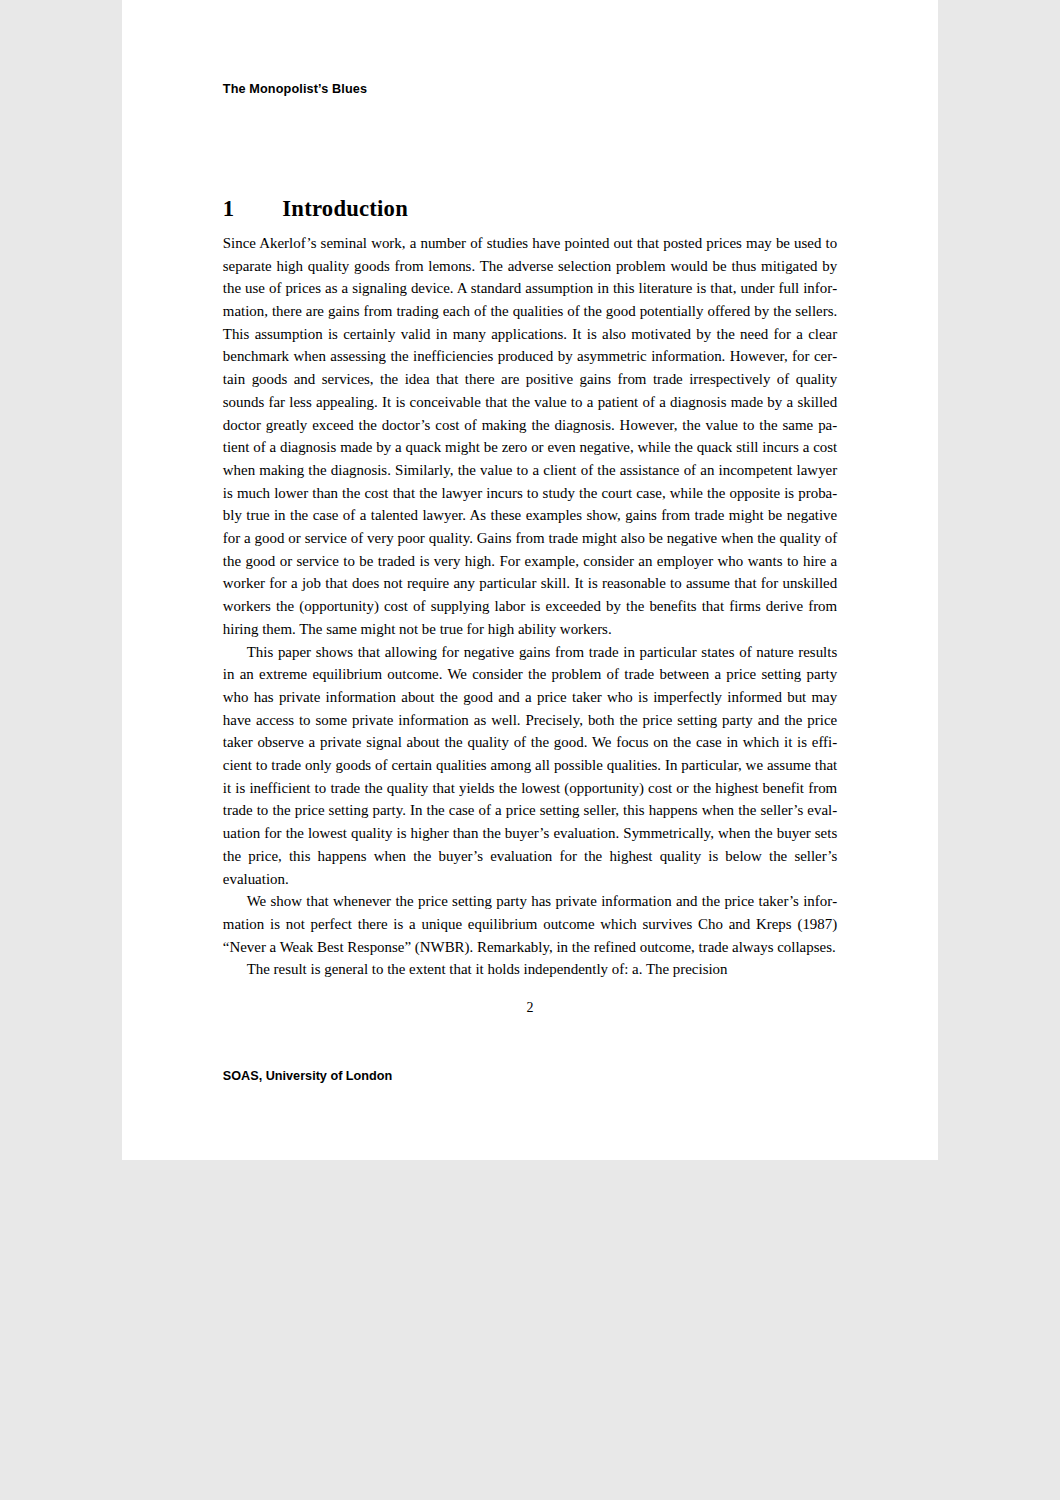The Monopolist’s Blues
1 Introduction
Since Akerlof’s seminal work, a number of studies have pointed out that posted prices may be used to separate high quality goods from lemons. The adverse selection problem would be thus mitigated by the use of prices as a signaling device. A standard assumption in this literature is that, under full information, there are gains from trading each of the qualities of the good potentially offered by the sellers. This assumption is certainly valid in many applications. It is also motivated by the need for a clear benchmark when assessing the inefficiencies produced by asymmetric information. However, for certain goods and services, the idea that there are positive gains from trade irrespectively of quality sounds far less appealing. It is conceivable that the value to a patient of a diagnosis made by a skilled doctor greatly exceed the doctor’s cost of making the diagnosis. However, the value to the same patient of a diagnosis made by a quack might be zero or even negative, while the quack still incurs a cost when making the diagnosis. Similarly, the value to a client of the assistance of an incompetent lawyer is much lower than the cost that the lawyer incurs to study the court case, while the opposite is probably true in the case of a talented lawyer. As these examples show, gains from trade might be negative for a good or service of very poor quality. Gains from trade might also be negative when the quality of the good or service to be traded is very high. For example, consider an employer who wants to hire a worker for a job that does not require any particular skill. It is reasonable to assume that for unskilled workers the (opportunity) cost of supplying labor is exceeded by the benefits that firms derive from hiring them. The same might not be true for high ability workers.
This paper shows that allowing for negative gains from trade in particular states of nature results in an extreme equilibrium outcome. We consider the problem of trade between a price setting party who has private information about the good and a price taker who is imperfectly informed but may have access to some private information as well. Precisely, both the price setting party and the price taker observe a private signal about the quality of the good. We focus on the case in which it is efficient to trade only goods of certain qualities among all possible qualities. In particular, we assume that it is inefficient to trade the quality that yields the lowest (opportunity) cost or the highest benefit from trade to the price setting party. In the case of a price setting seller, this happens when the seller’s evaluation for the lowest quality is higher than the buyer’s evaluation. Symmetrically, when the buyer sets the price, this happens when the buyer’s evaluation for the highest quality is below the seller’s evaluation.
We show that whenever the price setting party has private information and the price taker’s information is not perfect there is a unique equilibrium outcome which survives Cho and Kreps (1987) “Never a Weak Best Response” (NWBR). Remarkably, in the refined outcome, trade always collapses.
The result is general to the extent that it holds independently of: a. The precision
2
SOAS, University of London